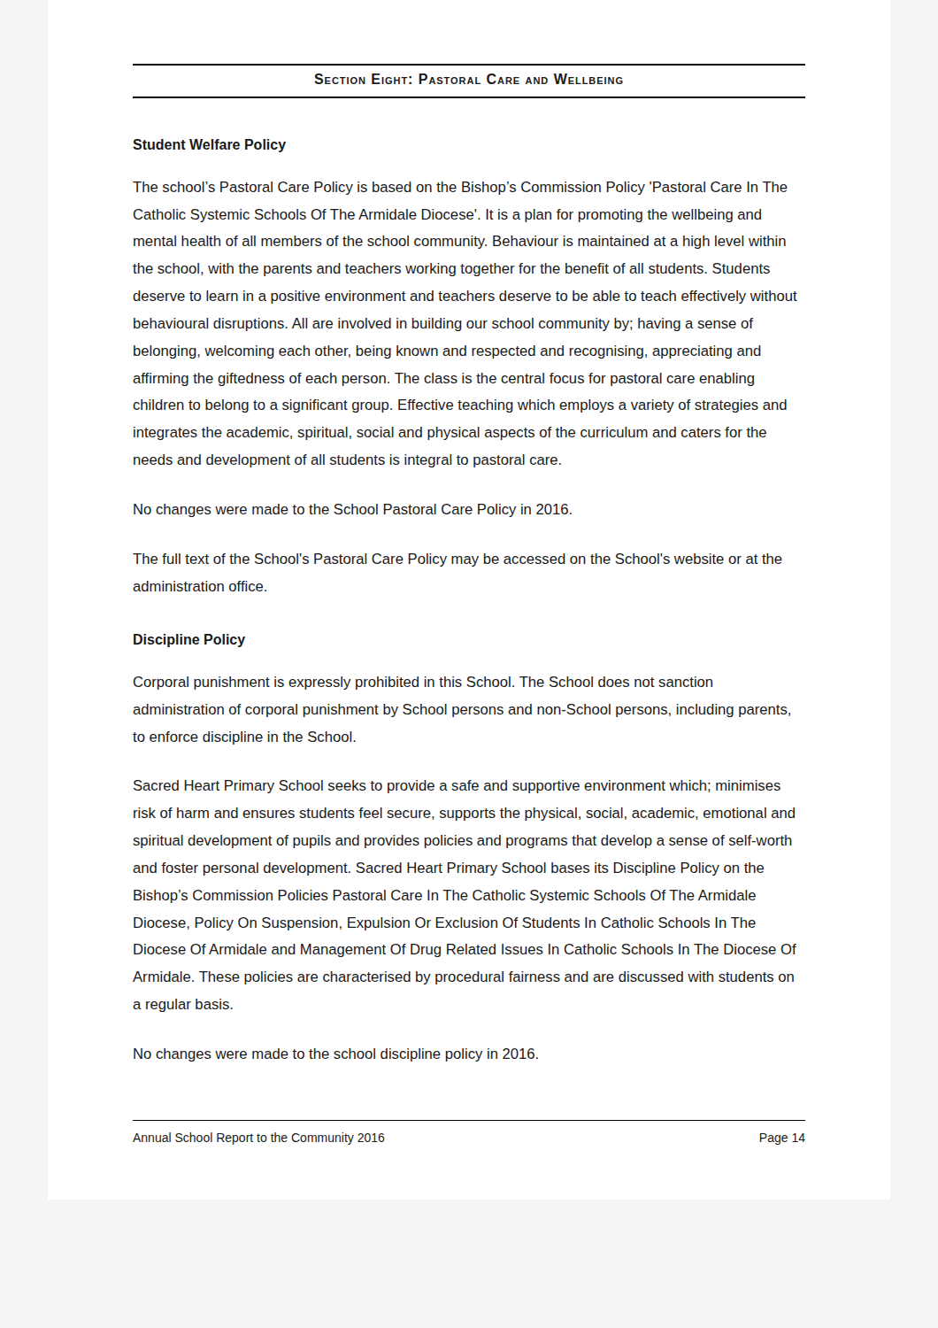Section Eight: Pastoral Care and Wellbeing
Student Welfare Policy
The school’s Pastoral Care Policy is based on the Bishop’s Commission Policy 'Pastoral Care In The Catholic Systemic Schools Of The Armidale Diocese'. It is a plan for promoting the wellbeing and mental health of all members of the school community. Behaviour is maintained at a high level within the school, with the parents and teachers working together for the benefit of all students. Students deserve to learn in a positive environment and teachers deserve to be able to teach effectively without behavioural disruptions. All are involved in building our school community by; having a sense of belonging, welcoming each other, being known and respected and recognising, appreciating and affirming the giftedness of each person. The class is the central focus for pastoral care enabling children to belong to a significant group. Effective teaching which employs a variety of strategies and integrates the academic, spiritual, social and physical aspects of the curriculum and caters for the needs and development of all students is integral to pastoral care.
No changes were made to the School Pastoral Care Policy in 2016.
The full text of the School's Pastoral Care Policy may be accessed on the School's website or at the administration office.
Discipline Policy
Corporal punishment is expressly prohibited in this School. The School does not sanction administration of corporal punishment by School persons and non-School persons, including parents, to enforce discipline in the School.
Sacred Heart Primary School seeks to provide a safe and supportive environment which; minimises risk of harm and ensures students feel secure, supports the physical, social, academic, emotional and spiritual development of pupils and provides policies and programs that develop a sense of self-worth and foster personal development. Sacred Heart Primary School bases its Discipline Policy on the Bishop’s Commission Policies Pastoral Care In The Catholic Systemic Schools Of The Armidale Diocese, Policy On Suspension, Expulsion Or Exclusion Of Students In Catholic Schools In The Diocese Of Armidale and Management Of Drug Related Issues In Catholic Schools In The Diocese Of Armidale. These policies are characterised by procedural fairness and are discussed with students on a regular basis.
No changes were made to the school discipline policy in 2016.
Annual School Report to the Community 2016 Page 14